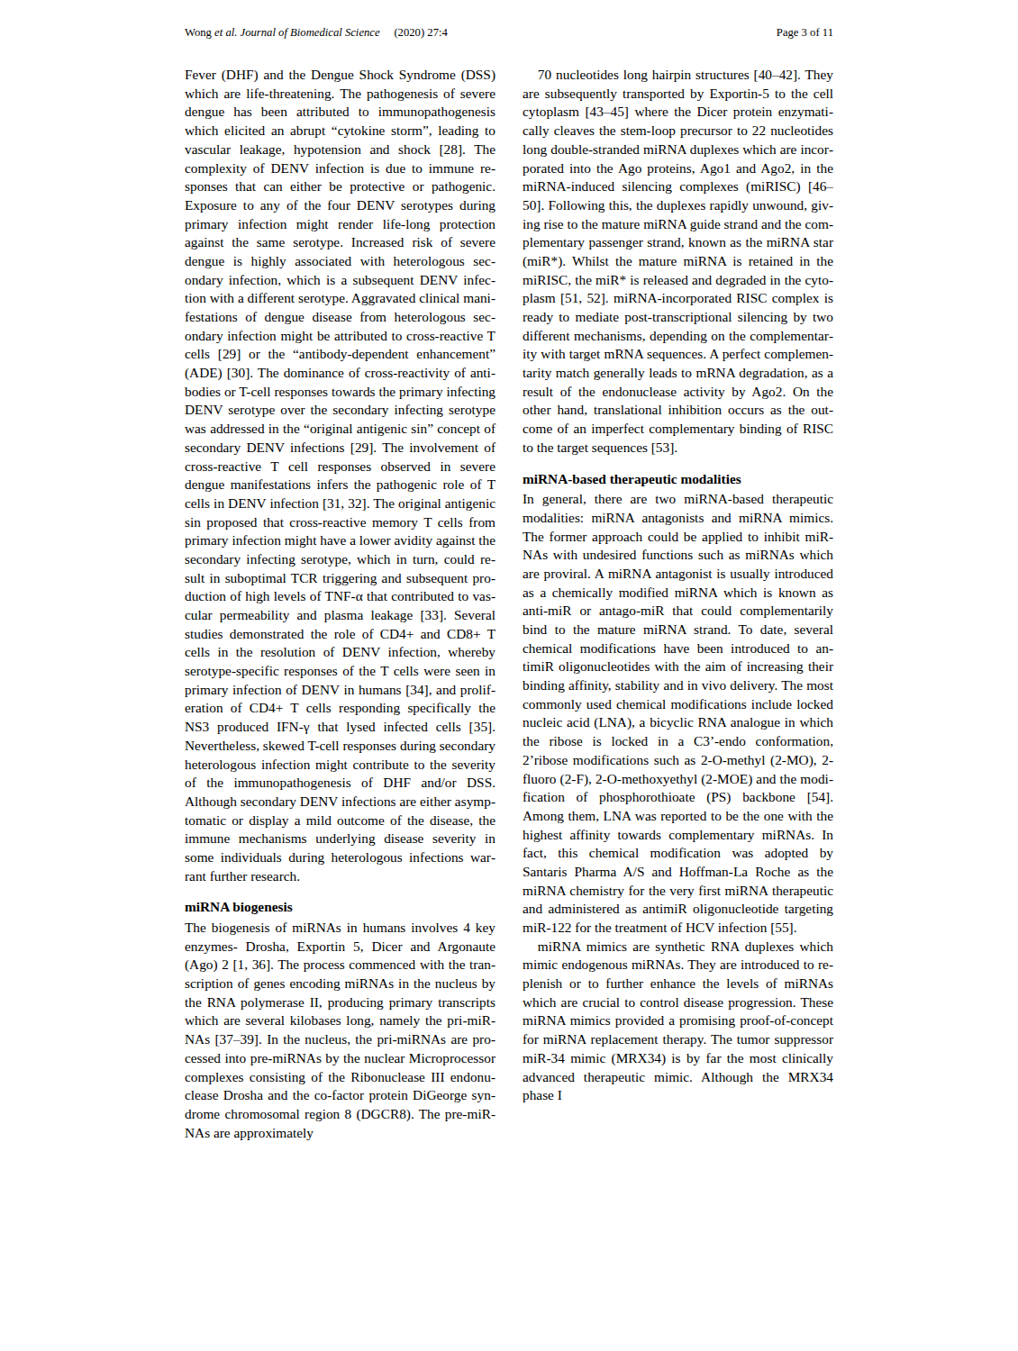Wong et al. Journal of Biomedical Science (2020) 27:4
Page 3 of 11
Fever (DHF) and the Dengue Shock Syndrome (DSS) which are life-threatening. The pathogenesis of severe dengue has been attributed to immunopathogenesis which elicited an abrupt “cytokine storm”, leading to vascular leakage, hypotension and shock [28]. The complexity of DENV infection is due to immune responses that can either be protective or pathogenic. Exposure to any of the four DENV serotypes during primary infection might render life-long protection against the same serotype. Increased risk of severe dengue is highly associated with heterologous secondary infection, which is a subsequent DENV infection with a different serotype. Aggravated clinical manifestations of dengue disease from heterologous secondary infection might be attributed to cross-reactive T cells [29] or the “antibody-dependent enhancement” (ADE) [30]. The dominance of cross-reactivity of antibodies or T-cell responses towards the primary infecting DENV serotype over the secondary infecting serotype was addressed in the “original antigenic sin” concept of secondary DENV infections [29]. The involvement of cross-reactive T cell responses observed in severe dengue manifestations infers the pathogenic role of T cells in DENV infection [31, 32]. The original antigenic sin proposed that cross-reactive memory T cells from primary infection might have a lower avidity against the secondary infecting serotype, which in turn, could result in suboptimal TCR triggering and subsequent production of high levels of TNF-α that contributed to vascular permeability and plasma leakage [33]. Several studies demonstrated the role of CD4+ and CD8+ T cells in the resolution of DENV infection, whereby serotype-specific responses of the T cells were seen in primary infection of DENV in humans [34], and proliferation of CD4+ T cells responding specifically the NS3 produced IFN-γ that lysed infected cells [35]. Nevertheless, skewed T-cell responses during secondary heterologous infection might contribute to the severity of the immunopathogenesis of DHF and/or DSS. Although secondary DENV infections are either asymptomatic or display a mild outcome of the disease, the immune mechanisms underlying disease severity in some individuals during heterologous infections warrant further research.
miRNA biogenesis
The biogenesis of miRNAs in humans involves 4 key enzymes- Drosha, Exportin 5, Dicer and Argonaute (Ago) 2 [1, 36]. The process commenced with the transcription of genes encoding miRNAs in the nucleus by the RNA polymerase II, producing primary transcripts which are several kilobases long, namely the pri-miRNAs [37–39]. In the nucleus, the pri-miRNAs are processed into pre-miRNAs by the nuclear Microprocessor complexes consisting of the Ribonuclease III endonuclease Drosha and the co-factor protein DiGeorge syndrome chromosomal region 8 (DGCR8). The pre-miRNAs are approximately
70 nucleotides long hairpin structures [40–42]. They are subsequently transported by Exportin-5 to the cell cytoplasm [43–45] where the Dicer protein enzymatically cleaves the stem-loop precursor to 22 nucleotides long double-stranded miRNA duplexes which are incorporated into the Ago proteins, Ago1 and Ago2, in the miRNA-induced silencing complexes (miRISC) [46–50]. Following this, the duplexes rapidly unwound, giving rise to the mature miRNA guide strand and the complementary passenger strand, known as the miRNA star (miR*). Whilst the mature miRNA is retained in the miRISC, the miR* is released and degraded in the cytoplasm [51, 52]. miRNA-incorporated RISC complex is ready to mediate post-transcriptional silencing by two different mechanisms, depending on the complementarity with target mRNA sequences. A perfect complementarity match generally leads to mRNA degradation, as a result of the endonuclease activity by Ago2. On the other hand, translational inhibition occurs as the outcome of an imperfect complementary binding of RISC to the target sequences [53].
miRNA-based therapeutic modalities
In general, there are two miRNA-based therapeutic modalities: miRNA antagonists and miRNA mimics. The former approach could be applied to inhibit miRNAs with undesired functions such as miRNAs which are proviral. A miRNA antagonist is usually introduced as a chemically modified miRNA which is known as anti-miR or antago-miR that could complementarily bind to the mature miRNA strand. To date, several chemical modifications have been introduced to antimiR oligonucleotides with the aim of increasing their binding affinity, stability and in vivo delivery. The most commonly used chemical modifications include locked nucleic acid (LNA), a bicyclic RNA analogue in which the ribose is locked in a C3’-endo conformation, 2’ribose modifications such as 2-O-methyl (2-MO), 2-fluoro (2-F), 2-O-methoxyethyl (2-MOE) and the modification of phosphorothioate (PS) backbone [54]. Among them, LNA was reported to be the one with the highest affinity towards complementary miRNAs. In fact, this chemical modification was adopted by Santaris Pharma A/S and Hoffman-La Roche as the miRNA chemistry for the very first miRNA therapeutic and administered as antimiR oligonucleotide targeting miR-122 for the treatment of HCV infection [55].
miRNA mimics are synthetic RNA duplexes which mimic endogenous miRNAs. They are introduced to replenish or to further enhance the levels of miRNAs which are crucial to control disease progression. These miRNA mimics provided a promising proof-of-concept for miRNA replacement therapy. The tumor suppressor miR-34 mimic (MRX34) is by far the most clinically advanced therapeutic mimic. Although the MRX34 phase I